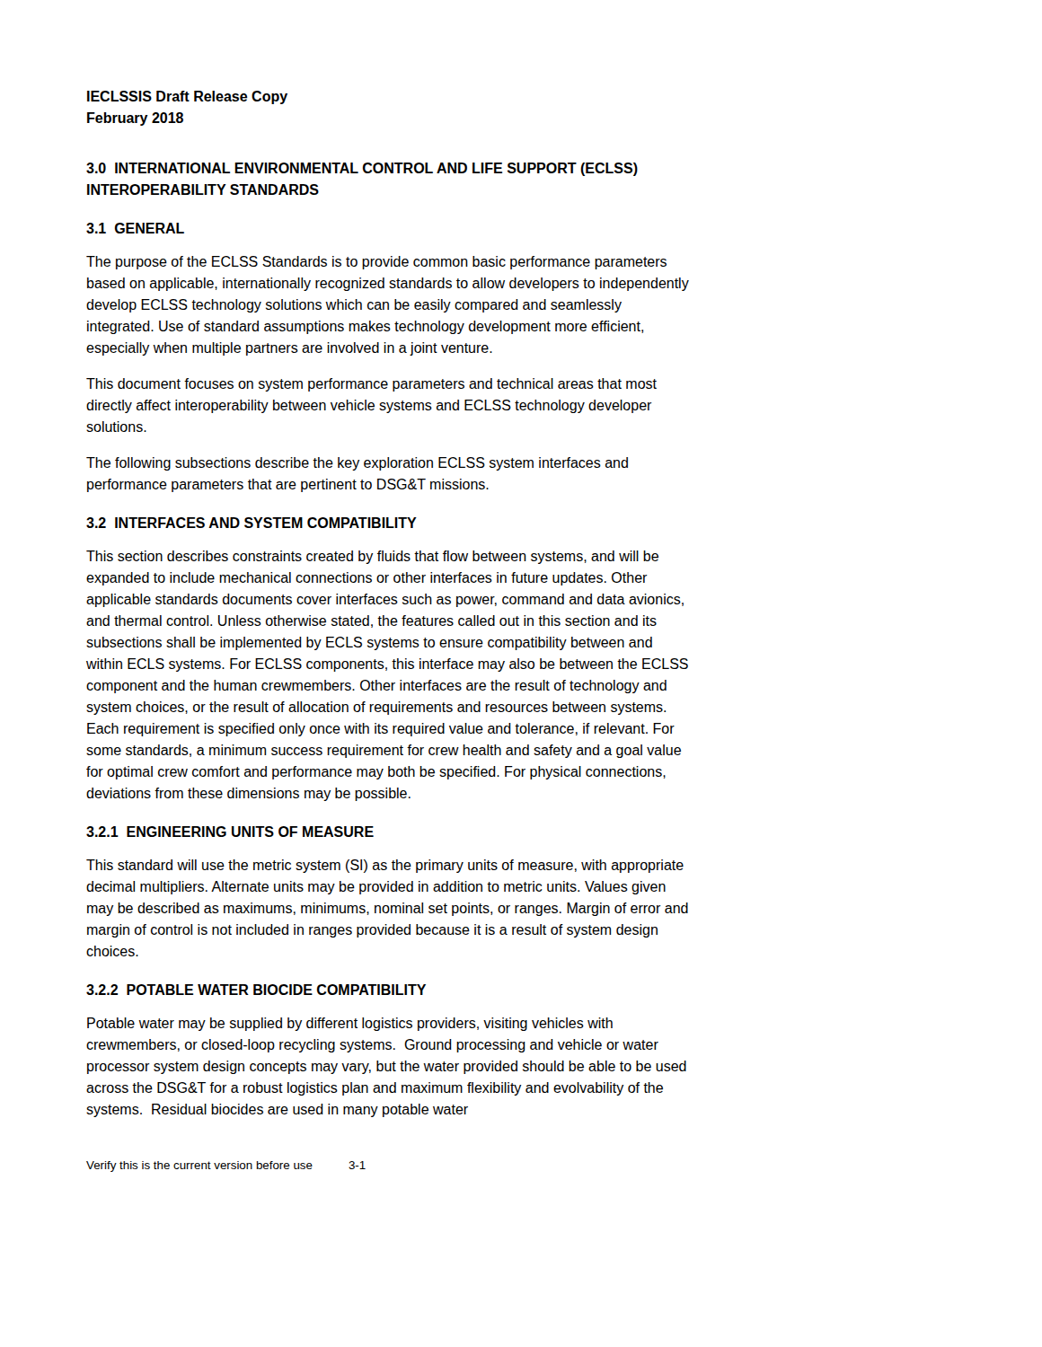IECLSSIS Draft Release Copy
February 2018
3.0 INTERNATIONAL ENVIRONMENTAL CONTROL AND LIFE SUPPORT (ECLSS) INTEROPERABILITY STANDARDS
3.1 GENERAL
The purpose of the ECLSS Standards is to provide common basic performance parameters based on applicable, internationally recognized standards to allow developers to independently develop ECLSS technology solutions which can be easily compared and seamlessly integrated. Use of standard assumptions makes technology development more efficient, especially when multiple partners are involved in a joint venture.
This document focuses on system performance parameters and technical areas that most directly affect interoperability between vehicle systems and ECLSS technology developer solutions.
The following subsections describe the key exploration ECLSS system interfaces and performance parameters that are pertinent to DSG&T missions.
3.2 INTERFACES AND SYSTEM COMPATIBILITY
This section describes constraints created by fluids that flow between systems, and will be expanded to include mechanical connections or other interfaces in future updates. Other applicable standards documents cover interfaces such as power, command and data avionics, and thermal control. Unless otherwise stated, the features called out in this section and its subsections shall be implemented by ECLS systems to ensure compatibility between and within ECLS systems. For ECLSS components, this interface may also be between the ECLSS component and the human crewmembers. Other interfaces are the result of technology and system choices, or the result of allocation of requirements and resources between systems. Each requirement is specified only once with its required value and tolerance, if relevant. For some standards, a minimum success requirement for crew health and safety and a goal value for optimal crew comfort and performance may both be specified. For physical connections, deviations from these dimensions may be possible.
3.2.1 ENGINEERING UNITS OF MEASURE
This standard will use the metric system (SI) as the primary units of measure, with appropriate decimal multipliers. Alternate units may be provided in addition to metric units. Values given may be described as maximums, minimums, nominal set points, or ranges. Margin of error and margin of control is not included in ranges provided because it is a result of system design choices.
3.2.2 POTABLE WATER BIOCIDE COMPATIBILITY
Potable water may be supplied by different logistics providers, visiting vehicles with crewmembers, or closed-loop recycling systems. Ground processing and vehicle or water processor system design concepts may vary, but the water provided should be able to be used across the DSG&T for a robust logistics plan and maximum flexibility and evolvability of the systems. Residual biocides are used in many potable water
Verify this is the current version before use 3-1